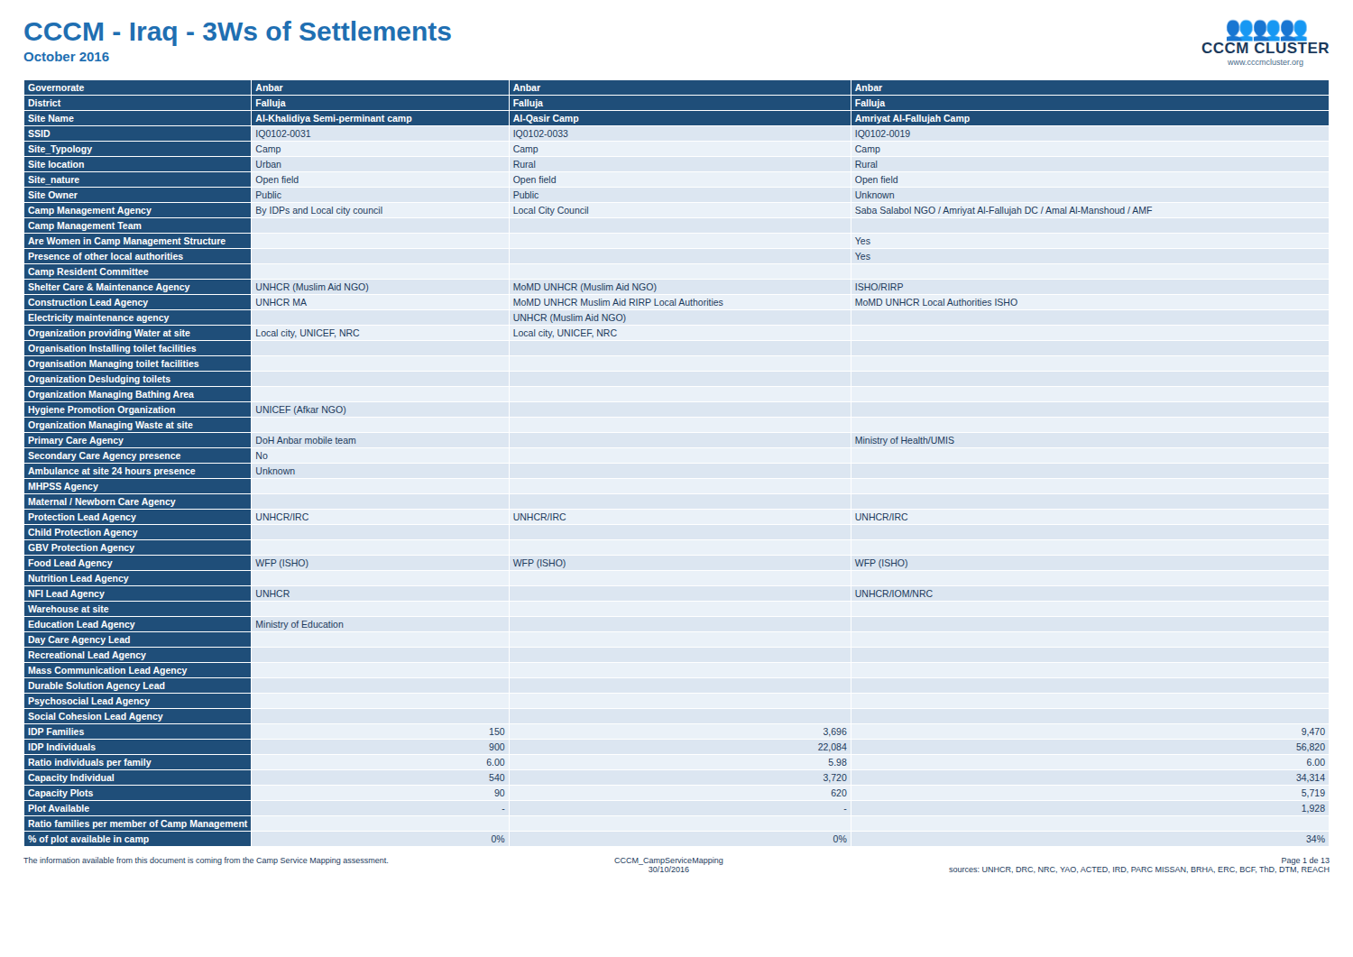CCCM - Iraq - 3Ws of Settlements
October 2016
👥👥👥
CCCM CLUSTER
www.cccmcluster.org
| Governorate | Anbar | Anbar | Anbar |
| --- | --- | --- | --- |
| District | Falluja | Falluja | Falluja |
| Site Name | Al-Khalidiya Semi-perminant camp | Al-Qasir Camp | Amriyat Al-Fallujah Camp |
| SSID | IQ0102-0031 | IQ0102-0033 | IQ0102-0019 |
| Site_Typology | Camp | Camp | Camp |
| Site location | Urban | Rural | Rural |
| Site_nature | Open field | Open field | Open field |
| Site Owner | Public | Public | Unknown |
| Camp Management Agency | By IDPs and Local city council | Local City Council | Saba Salabol NGO / Amriyat Al-Fallujah DC / Amal Al-Manshoud / AMF |
| Camp Management Team | | | |
| Are Women in Camp Management Structure | | | Yes |
| Presence of other local authorities | | | Yes |
| Camp Resident Committee | | | |
| Shelter Care & Maintenance Agency | UNHCR (Muslim Aid NGO) | MoMD UNHCR (Muslim Aid NGO) | ISHO/RIRP |
| Construction Lead Agency | UNHCR MA | MoMD UNHCR Muslim Aid RIRP Local Authorities | MoMD UNHCR Local Authorities ISHO |
| Electricity maintenance agency | | UNHCR (Muslim Aid NGO) | |
| Organization providing Water at site | Local city, UNICEF, NRC | Local city, UNICEF, NRC | |
| Organisation Installing toilet facilities | | | |
| Organisation Managing toilet facilities | | | |
| Organization Desludging toilets | | | |
| Organization Managing Bathing Area | | | |
| Hygiene Promotion Organization | UNICEF (Afkar NGO) | | |
| Organization Managing Waste at site | | | |
| Primary Care Agency | DoH Anbar mobile team | | Ministry of Health/UMIS |
| Secondary Care Agency presence | No | | |
| Ambulance at site 24 hours presence | Unknown | | |
| MHPSS Agency | | | |
| Maternal / Newborn Care Agency | | | |
| Protection Lead Agency | UNHCR/IRC | UNHCR/IRC | UNHCR/IRC |
| Child Protection Agency | | | |
| GBV Protection Agency | | | |
| Food Lead Agency | WFP (ISHO) | WFP (ISHO) | WFP (ISHO) |
| Nutrition Lead Agency | | | |
| NFI Lead Agency | UNHCR | | UNHCR/IOM/NRC |
| Warehouse at site | | | |
| Education Lead Agency | Ministry of Education | | |
| Day Care Agency Lead | | | |
| Recreational Lead Agency | | | |
| Mass Communication Lead Agency | | | |
| Durable Solution Agency Lead | | | |
| Psychosocial Lead Agency | | | |
| Social Cohesion Lead Agency | | | |
| IDP Families | 150 | 3,696 | 9,470 |
| IDP Individuals | 900 | 22,084 | 56,820 |
| Ratio individuals per family | 6.00 | 5.98 | 6.00 |
| Capacity Individual | 540 | 3,720 | 34,314 |
| Capacity Plots | 90 | 620 | 5,719 |
| Plot Available | - | - | 1,928 |
| Ratio families per member of Camp Management | | | |
| % of plot available in camp | 0% | 0% | 34% |
The information available from this document is coming from the Camp Service Mapping assessment.
CCCM_CampServiceMapping
30/10/2016
Page 1 de 13
sources: UNHCR, DRC, NRC, YAO, ACTED, IRD, PARC MISSAN, BRHA, ERC, BCF, ThD, DTM, REACH